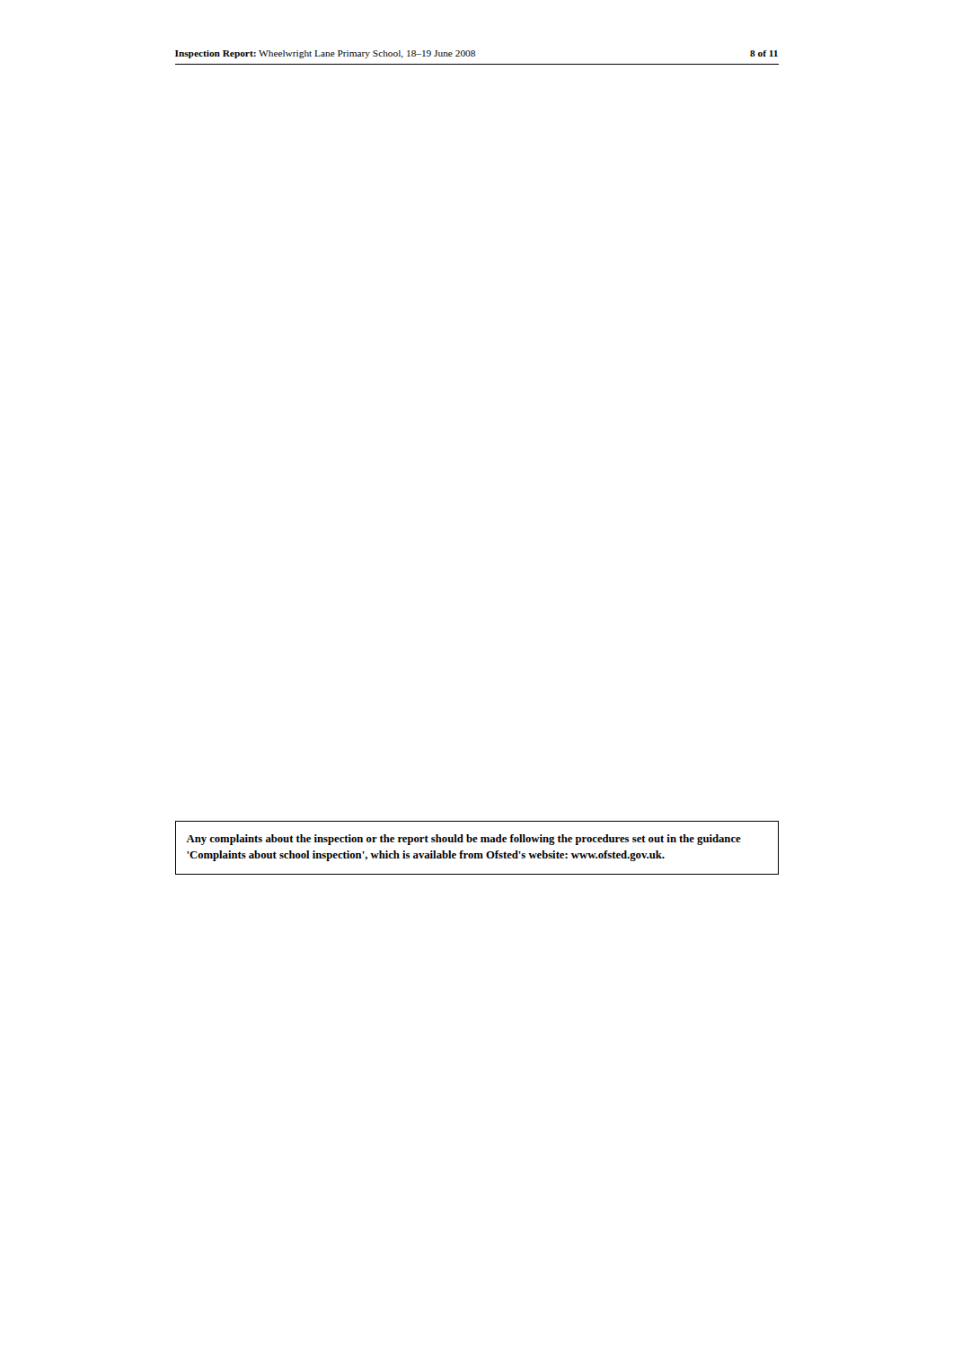Inspection Report: Wheelwright Lane Primary School, 18–19 June 2008
8 of 11
Any complaints about the inspection or the report should be made following the procedures set out in the guidance 'Complaints about school inspection', which is available from Ofsted's website: www.ofsted.gov.uk.